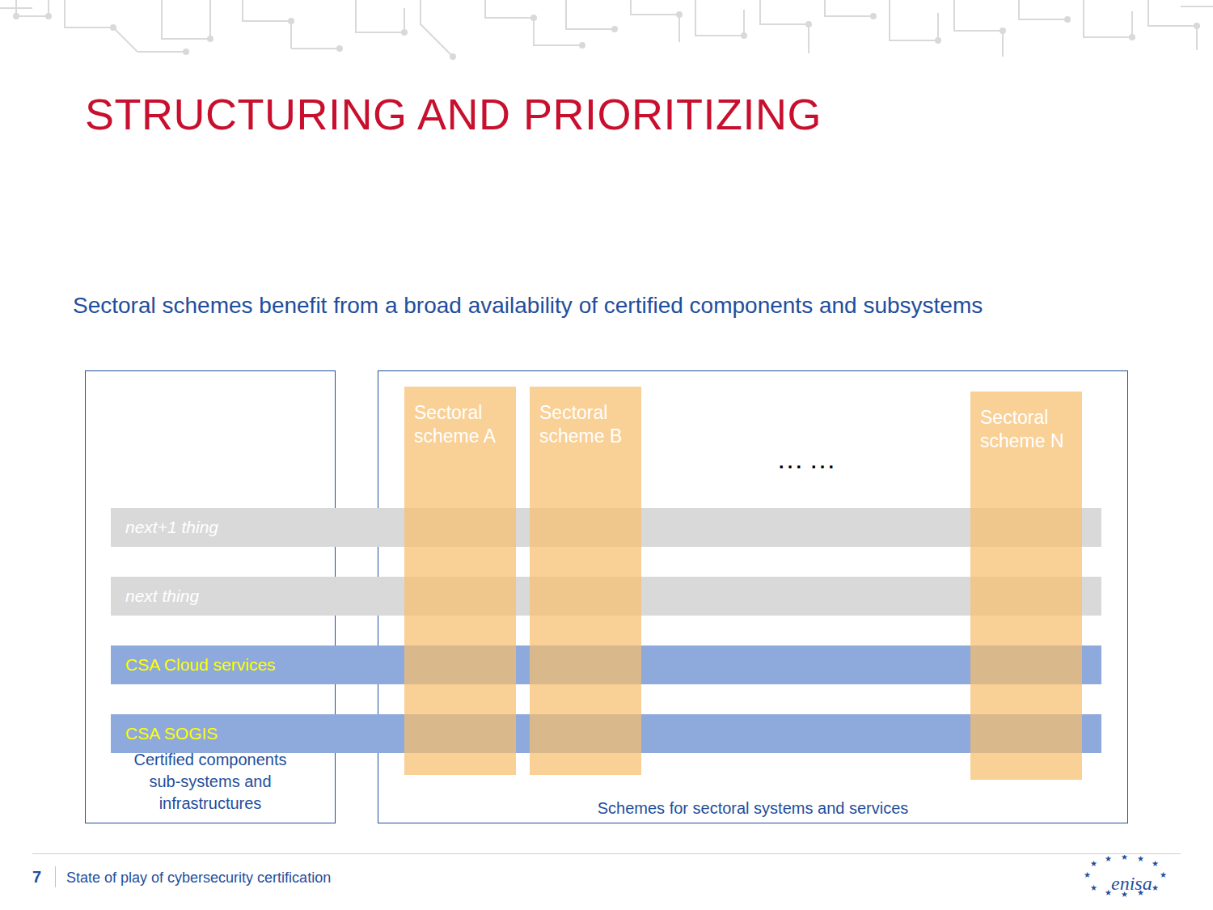STRUCTURING AND PRIORITIZING
Sectoral schemes benefit from a broad availability of certified components and subsystems
next+1 thing
next thing
CSA Cloud services
CSA SOGIS
Sectoral scheme A
Sectoral scheme B
Sectoral scheme N
……
Certified components
sub-systems and
infrastructures
Schemes for sectoral systems and services
7
State of play of cybersecurity certification
★ ★ ★ ★ ★ ★ ★ ★ ★ ★ ★ ★
enisa